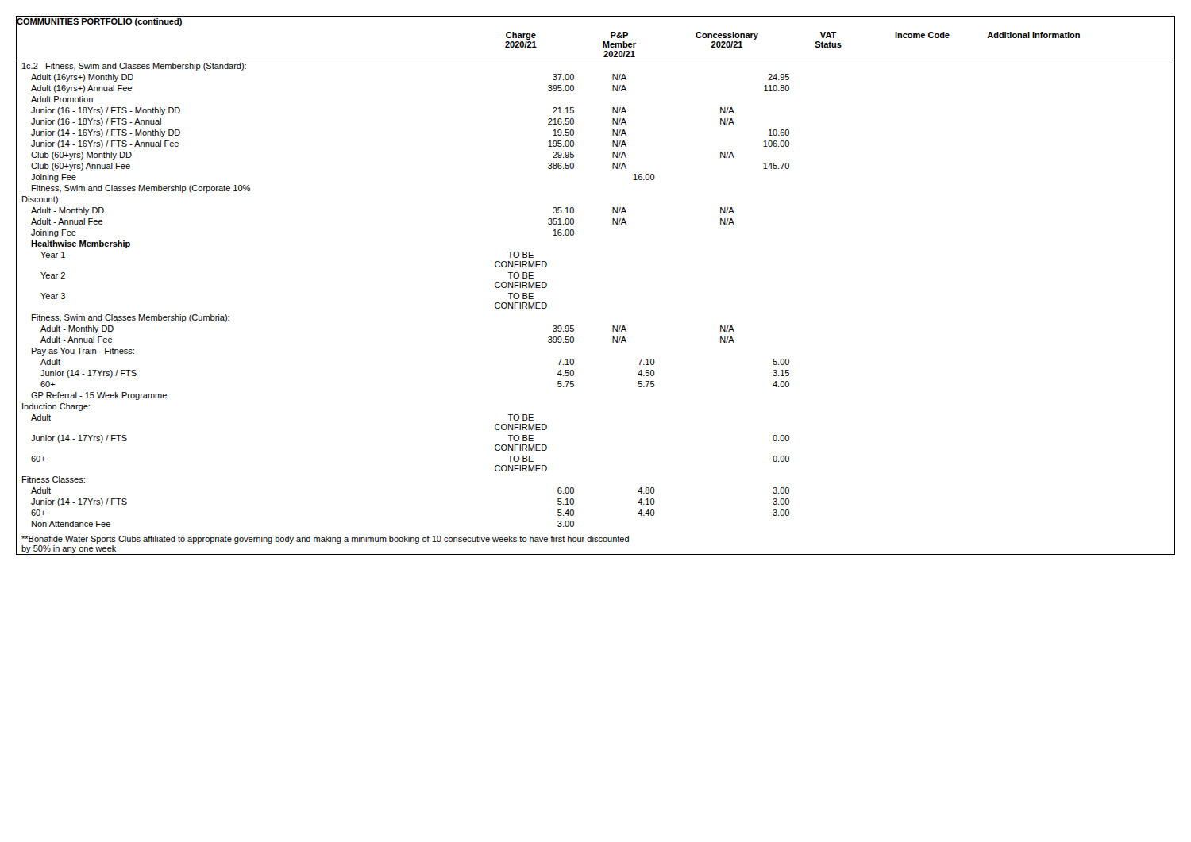COMMUNITIES PORTFOLIO (continued)
| | Charge 2020/21 | P&P Member 2020/21 | Concessionary 2020/21 | VAT Status | Income Code | Additional Information |
| --- | --- | --- | --- | --- | --- | --- |
| 1c.2 Fitness, Swim and Classes Membership (Standard): | | | | | | |
| Adult (16yrs+) Monthly DD | 37.00 | N/A | 24.95 | | | |
| Adult (16yrs+) Annual Fee | 395.00 | N/A | 110.80 | | | |
| Adult Promotion | | | | | | |
| Junior (16 - 18Yrs) / FTS - Monthly DD | 21.15 | N/A | N/A | | | |
| Junior (16 - 18Yrs) / FTS - Annual | 216.50 | N/A | N/A | | | |
| Junior (14 - 16Yrs) / FTS - Monthly DD | 19.50 | N/A | 10.60 | | | |
| Junior (14 - 16Yrs) / FTS - Annual Fee | 195.00 | N/A | 106.00 | | | |
| Club (60+yrs) Monthly DD | 29.95 | N/A | N/A | | | |
| Club (60+yrs) Annual Fee | 386.50 | N/A | 145.70 | | | |
| Joining Fee | | 16.00 | | | | |
| Fitness, Swim and Classes Membership (Corporate 10% | | | | | | |
| Discount): | | | | | | |
| Adult - Monthly DD | 35.10 | N/A | N/A | | | |
| Adult - Annual Fee | 351.00 | N/A | N/A | | | |
| Joining Fee | 16.00 | | | | | |
| Healthwise Membership | | | | | | |
| Year 1 | TO BE CONFIRMED | | | | | |
| Year 2 | TO BE CONFIRMED | | | | | |
| Year 3 | TO BE CONFIRMED | | | | | |
| Fitness, Swim and Classes Membership (Cumbria): | | | | | | |
| Adult - Monthly DD | 39.95 | N/A | N/A | | | |
| Adult - Annual Fee | 399.50 | N/A | N/A | | | |
| Pay as You Train - Fitness: | | | | | | |
| Adult | 7.10 | 7.10 | 5.00 | | | |
| Junior (14 - 17Yrs) / FTS | 4.50 | 4.50 | 3.15 | | | |
| 60+ | 5.75 | 5.75 | 4.00 | | | |
| GP Referral - 15 Week Programme | | | | | | |
| Induction Charge: | | | | | | |
| Adult | TO BE CONFIRMED | | | | | |
| Junior (14 - 17Yrs) / FTS | TO BE CONFIRMED | | 0.00 | | | |
| 60+ | TO BE CONFIRMED | | 0.00 | | | |
| Fitness Classes: | | | | | | |
| Adult | 6.00 | 4.80 | 3.00 | | | |
| Junior (14 - 17Yrs) / FTS | 5.10 | 4.10 | 3.00 | | | |
| 60+ | 5.40 | 4.40 | 3.00 | | | |
| Non Attendance Fee | 3.00 | | | | | |
| **Bonafide Water Sports Clubs affiliated to appropriate governing body and making a minimum booking of 10 consecutive weeks to have first hour discounted by 50% in any one week |